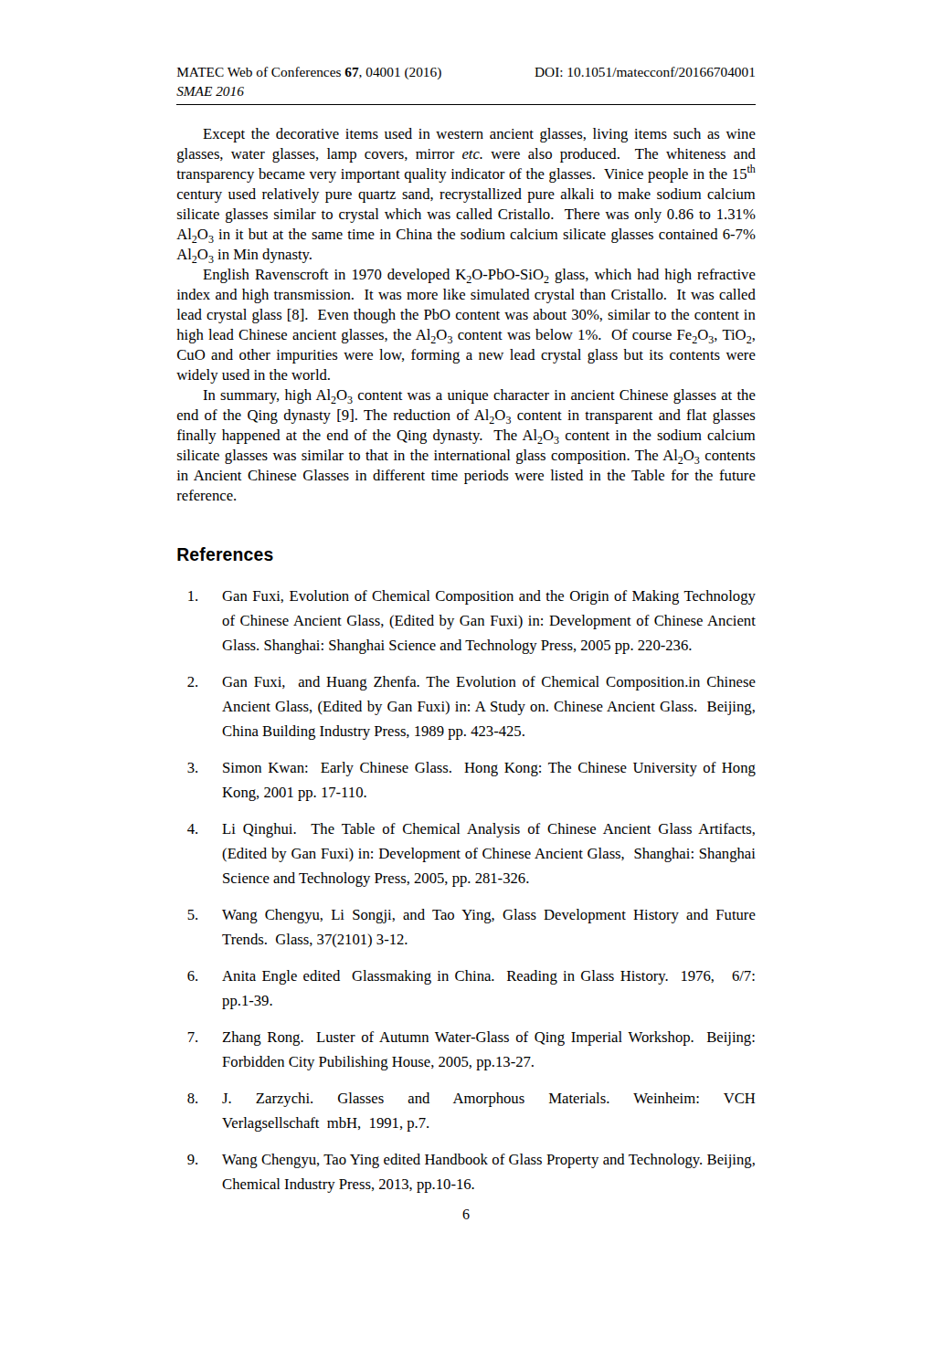MATEC Web of Conferences 67, 04001 (2016) DOI: 10.1051/matecconf/20166704001
SMAE 2016
Except the decorative items used in western ancient glasses, living items such as wine glasses, water glasses, lamp covers, mirror etc. were also produced. The whiteness and transparency became very important quality indicator of the glasses. Vinice people in the 15th century used relatively pure quartz sand, recrystallized pure alkali to make sodium calcium silicate glasses similar to crystal which was called Cristallo. There was only 0.86 to 1.31% Al2O3 in it but at the same time in China the sodium calcium silicate glasses contained 6-7% Al2O3 in Min dynasty.
English Ravenscroft in 1970 developed K2O-PbO-SiO2 glass, which had high refractive index and high transmission. It was more like simulated crystal than Cristallo. It was called lead crystal glass [8]. Even though the PbO content was about 30%, similar to the content in high lead Chinese ancient glasses, the Al2O3 content was below 1%. Of course Fe2O3, TiO2, CuO and other impurities were low, forming a new lead crystal glass but its contents were widely used in the world.
In summary, high Al2O3 content was a unique character in ancient Chinese glasses at the end of the Qing dynasty [9]. The reduction of Al2O3 content in transparent and flat glasses finally happened at the end of the Qing dynasty. The Al2O3 content in the sodium calcium silicate glasses was similar to that in the international glass composition. The Al2O3 contents in Ancient Chinese Glasses in different time periods were listed in the Table for the future reference.
References
Gan Fuxi, Evolution of Chemical Composition and the Origin of Making Technology of Chinese Ancient Glass, (Edited by Gan Fuxi) in: Development of Chinese Ancient Glass. Shanghai: Shanghai Science and Technology Press, 2005 pp. 220-236.
Gan Fuxi, and Huang Zhenfa. The Evolution of Chemical Composition.in Chinese Ancient Glass, (Edited by Gan Fuxi) in: A Study on. Chinese Ancient Glass. Beijing, China Building Industry Press, 1989 pp. 423-425.
Simon Kwan: Early Chinese Glass. Hong Kong: The Chinese University of Hong Kong, 2001 pp. 17-110.
Li Qinghui. The Table of Chemical Analysis of Chinese Ancient Glass Artifacts, (Edited by Gan Fuxi) in: Development of Chinese Ancient Glass, Shanghai: Shanghai Science and Technology Press, 2005, pp. 281-326.
Wang Chengyu, Li Songji, and Tao Ying, Glass Development History and Future Trends. Glass, 37(2101) 3-12.
Anita Engle edited Glassmaking in China. Reading in Glass History. 1976, 6/7: pp.1-39.
Zhang Rong. Luster of Autumn Water-Glass of Qing Imperial Workshop. Beijing: Forbidden City Pubilishing House, 2005, pp.13-27.
J. Zarzychi. Glasses and Amorphous Materials. Weinheim: VCH Verlagsellschaft mbH, 1991, p.7.
Wang Chengyu, Tao Ying edited Handbook of Glass Property and Technology. Beijing, Chemical Industry Press, 2013, pp.10-16.
6